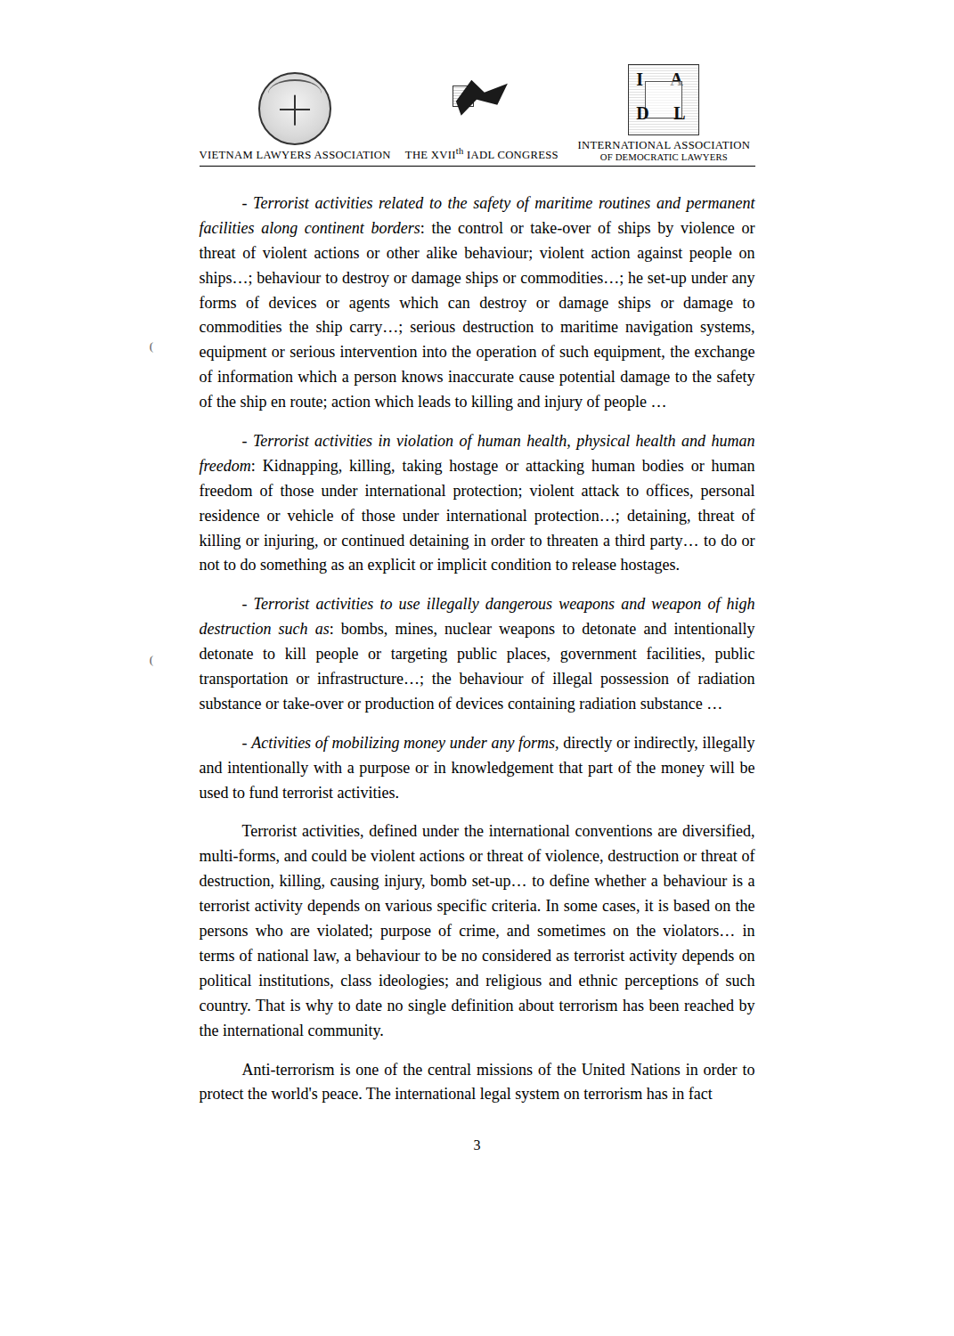VIETNAM LAWYERS ASSOCIATION
THE XVIIth IADL CONGRESS
I A
D L
INTERNATIONAL ASSOCIATION
OF DEMOCRATIC LAWYERS
(
(
- Terrorist activities related to the safety of maritime routines and permanent facilities along continent borders: the control or take-over of ships by violence or threat of violent actions or other alike behaviour; violent action against people on ships…; behaviour to destroy or damage ships or commodities…; he set-up under any forms of devices or agents which can destroy or damage ships or damage to commodities the ship carry…; serious destruction to maritime navigation systems, equipment or serious intervention into the operation of such equipment, the exchange of information which a person knows inaccurate cause potential damage to the safety of the ship en route; action which leads to killing and injury of people …
- Terrorist activities in violation of human health, physical health and human freedom: Kidnapping, killing, taking hostage or attacking human bodies or human freedom of those under international protection; violent attack to offices, personal residence or vehicle of those under international protection…; detaining, threat of killing or injuring, or continued detaining in order to threaten a third party… to do or not to do something as an explicit or implicit condition to release hostages.
- Terrorist activities to use illegally dangerous weapons and weapon of high destruction such as: bombs, mines, nuclear weapons to detonate and intentionally detonate to kill people or targeting public places, government facilities, public transportation or infrastructure…; the behaviour of illegal possession of radiation substance or take-over or production of devices containing radiation substance …
- Activities of mobilizing money under any forms, directly or indirectly, illegally and intentionally with a purpose or in knowledgement that part of the money will be used to fund terrorist activities.
Terrorist activities, defined under the international conventions are diversified, multi-forms, and could be violent actions or threat of violence, destruction or threat of destruction, killing, causing injury, bomb set-up… to define whether a behaviour is a terrorist activity depends on various specific criteria. In some cases, it is based on the persons who are violated; purpose of crime, and sometimes on the violators… in terms of national law, a behaviour to be no considered as terrorist activity depends on political institutions, class ideologies; and religious and ethnic perceptions of such country. That is why to date no single definition about terrorism has been reached by the international community.
Anti-terrorism is one of the central missions of the United Nations in order to protect the world's peace. The international legal system on terrorism has in fact
3